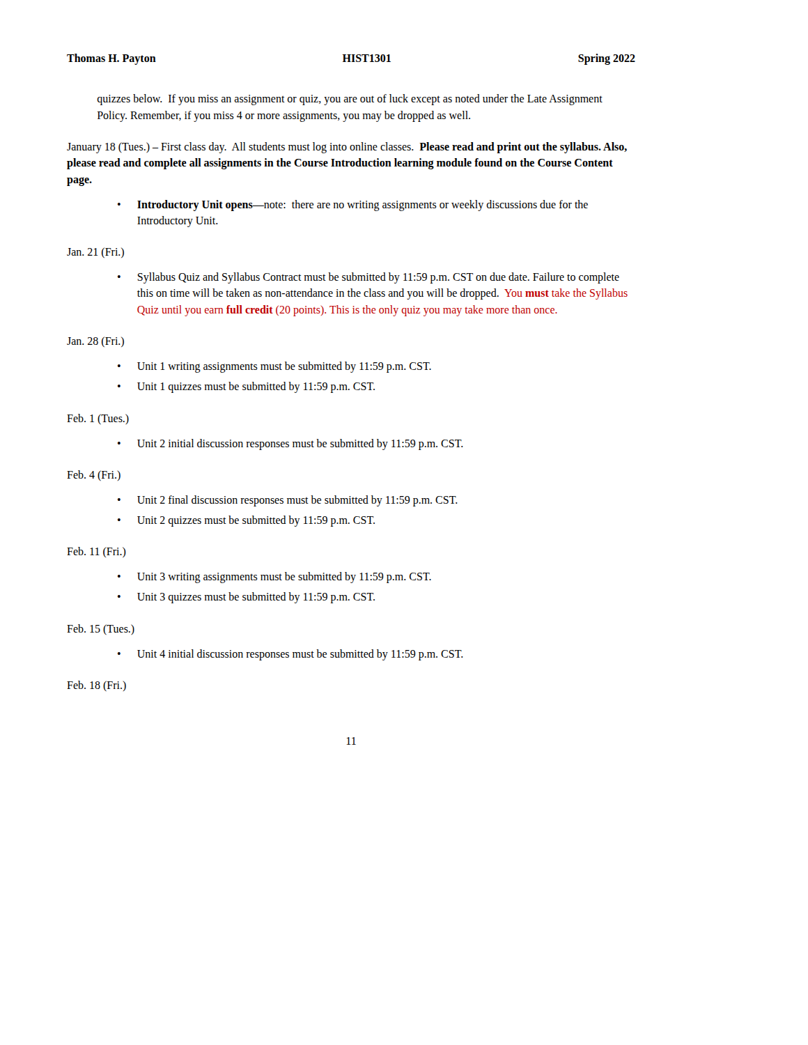Thomas H. Payton HIST1301 Spring 2022
quizzes below. If you miss an assignment or quiz, you are out of luck except as noted under the Late Assignment Policy. Remember, if you miss 4 or more assignments, you may be dropped as well.
January 18 (Tues.) – First class day. All students must log into online classes. Please read and print out the syllabus. Also, please read and complete all assignments in the Course Introduction learning module found on the Course Content page.
Introductory Unit opens—note: there are no writing assignments or weekly discussions due for the Introductory Unit.
Jan. 21 (Fri.)
Syllabus Quiz and Syllabus Contract must be submitted by 11:59 p.m. CST on due date. Failure to complete this on time will be taken as non-attendance in the class and you will be dropped. You must take the Syllabus Quiz until you earn full credit (20 points). This is the only quiz you may take more than once.
Jan. 28 (Fri.)
Unit 1 writing assignments must be submitted by 11:59 p.m. CST.
Unit 1 quizzes must be submitted by 11:59 p.m. CST.
Feb. 1 (Tues.)
Unit 2 initial discussion responses must be submitted by 11:59 p.m. CST.
Feb. 4 (Fri.)
Unit 2 final discussion responses must be submitted by 11:59 p.m. CST.
Unit 2 quizzes must be submitted by 11:59 p.m. CST.
Feb. 11 (Fri.)
Unit 3 writing assignments must be submitted by 11:59 p.m. CST.
Unit 3 quizzes must be submitted by 11:59 p.m. CST.
Feb. 15 (Tues.)
Unit 4 initial discussion responses must be submitted by 11:59 p.m. CST.
Feb. 18 (Fri.)
11